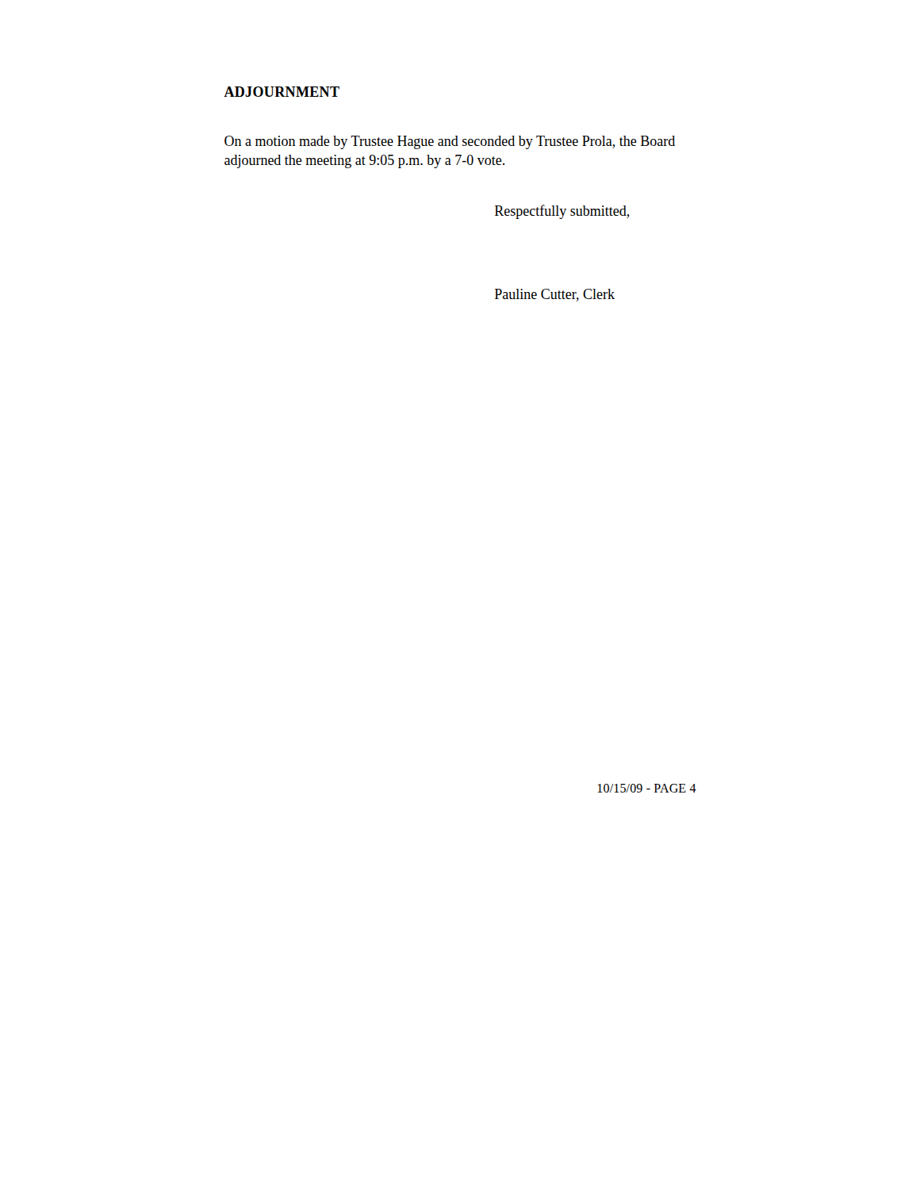ADJOURNMENT
On a motion made by Trustee Hague and seconded by Trustee Prola, the Board adjourned the meeting at 9:05 p.m. by a 7-0 vote.
Respectfully submitted,
Pauline Cutter, Clerk
10/15/09 - PAGE 4